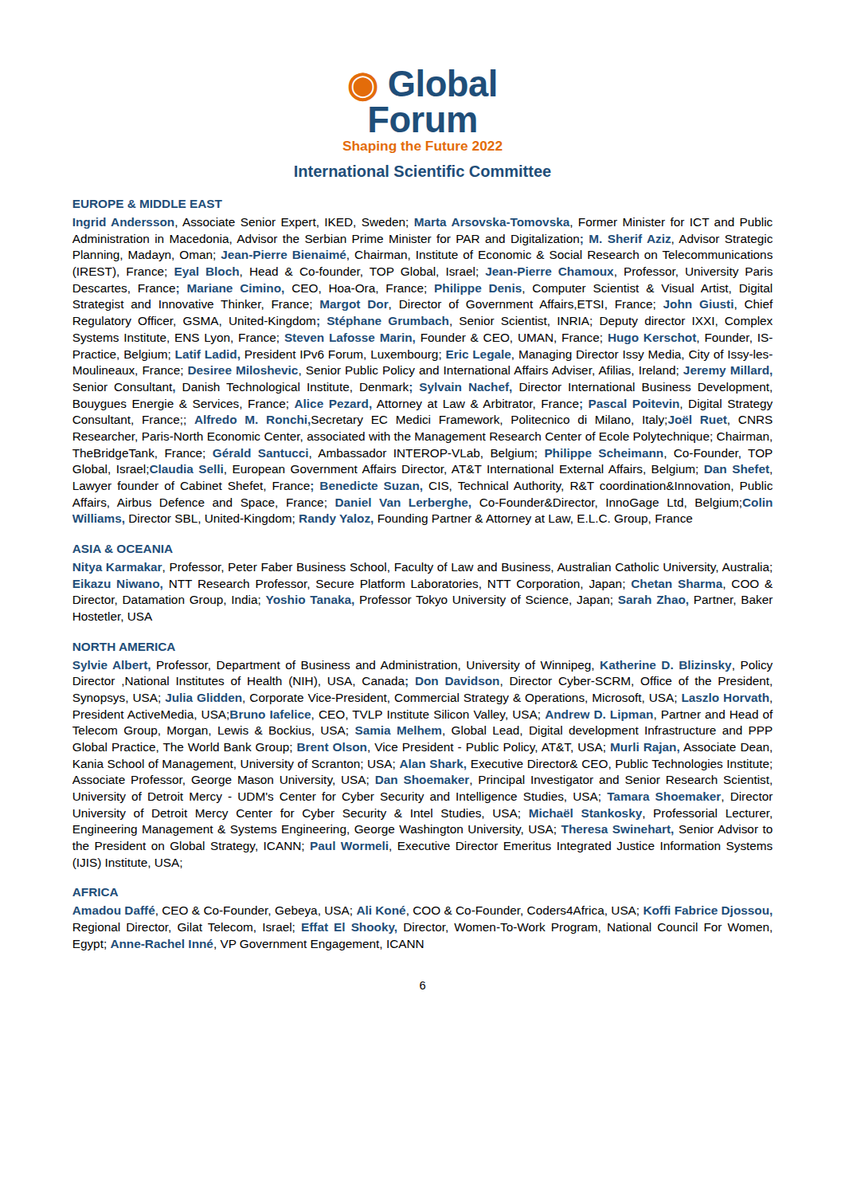◉ Global
Forum
Shaping the Future 2022
International Scientific Committee
EUROPE & MIDDLE EAST
Ingrid Andersson, Associate Senior Expert, IKED, Sweden; Marta Arsovska-Tomovska, Former Minister for ICT and Public Administration in Macedonia, Advisor the Serbian Prime Minister for PAR and Digitalization; M. Sherif Aziz, Advisor Strategic Planning, Madayn, Oman; Jean-Pierre Bienaimé, Chairman, Institute of Economic & Social Research on Telecommunications (IREST), France; Eyal Bloch, Head & Co-founder, TOP Global, Israel; Jean-Pierre Chamoux, Professor, University Paris Descartes, France; Mariane Cimino, CEO, Hoa-Ora, France; Philippe Denis, Computer Scientist & Visual Artist, Digital Strategist and Innovative Thinker, France; Margot Dor, Director of Government Affairs,ETSI, France; John Giusti, Chief Regulatory Officer, GSMA, United-Kingdom; Stéphane Grumbach, Senior Scientist, INRIA; Deputy director IXXI, Complex Systems Institute, ENS Lyon, France; Steven Lafosse Marin, Founder & CEO, UMAN, France; Hugo Kerschot, Founder, IS- Practice, Belgium; Latif Ladid, President IPv6 Forum, Luxembourg; Eric Legale, Managing Director Issy Media, City of Issy-les-Moulineaux, France; Desiree Miloshevic, Senior Public Policy and International Affairs Adviser, Afilias, Ireland; Jeremy Millard, Senior Consultant, Danish Technological Institute, Denmark; Sylvain Nachef, Director International Business Development, Bouygues Energie & Services, France; Alice Pezard, Attorney at Law & Arbitrator, France; Pascal Poitevin, Digital Strategy Consultant, France;; Alfredo M. Ronchi, Secretary EC Medici Framework, Politecnico di Milano, Italy;Joël Ruet, CNRS Researcher, Paris-North Economic Center, associated with the Management Research Center of Ecole Polytechnique; Chairman, TheBridgeTank, France; Gérald Santucci, Ambassador INTEROP-VLab, Belgium; Philippe Scheimann, Co-Founder, TOP Global, Israel;Claudia Selli, European Government Affairs Director, AT&T International External Affairs, Belgium; Dan Shefet, Lawyer founder of Cabinet Shefet, France; Benedicte Suzan, CIS, Technical Authority, R&T coordination&Innovation, Public Affairs, Airbus Defence and Space, France; Daniel Van Lerberghe, Co-Founder&Director, InnoGage Ltd, Belgium;Colin Williams, Director SBL, United-Kingdom; Randy Yaloz, Founding Partner & Attorney at Law, E.L.C. Group, France
ASIA & OCEANIA
Nitya Karmakar, Professor, Peter Faber Business School, Faculty of Law and Business, Australian Catholic University, Australia; Eikazu Niwano, NTT Research Professor, Secure Platform Laboratories, NTT Corporation, Japan; Chetan Sharma, COO & Director, Datamation Group, India; Yoshio Tanaka, Professor Tokyo University of Science, Japan; Sarah Zhao, Partner, Baker Hostetler, USA
NORTH AMERICA
Sylvie Albert, Professor, Department of Business and Administration, University of Winnipeg, Katherine D. Blizinsky, Policy Director ,National Institutes of Health (NIH), USA, Canada; Don Davidson, Director Cyber-SCRM, Office of the President, Synopsys, USA; Julia Glidden, Corporate Vice-President, Commercial Strategy & Operations, Microsoft, USA; Laszlo Horvath, President ActiveMedia, USA;Bruno Iafelice, CEO, TVLP Institute Silicon Valley, USA; Andrew D. Lipman, Partner and Head of Telecom Group, Morgan, Lewis & Bockius, USA; Samia Melhem, Global Lead, Digital development Infrastructure and PPP Global Practice, The World Bank Group; Brent Olson, Vice President - Public Policy, AT&T, USA; Murli Rajan, Associate Dean, Kania School of Management, University of Scranton; USA; Alan Shark, Executive Director& CEO, Public Technologies Institute; Associate Professor, George Mason University, USA; Dan Shoemaker, Principal Investigator and Senior Research Scientist, University of Detroit Mercy - UDM's Center for Cyber Security and Intelligence Studies, USA; Tamara Shoemaker, Director University of Detroit Mercy Center for Cyber Security & Intel Studies, USA; Michaël Stankosky, Professorial Lecturer, Engineering Management & Systems Engineering, George Washington University, USA; Theresa Swinehart, Senior Advisor to the President on Global Strategy, ICANN; Paul Wormeli, Executive Director Emeritus Integrated Justice Information Systems (IJIS) Institute, USA;
AFRICA
Amadou Daffé, CEO & Co-Founder, Gebeya, USA; Ali Koné, COO & Co-Founder, Coders4Africa, USA; Koffi Fabrice Djossou, Regional Director, Gilat Telecom, Israel; Effat El Shooky, Director, Women-To-Work Program, National Council For Women, Egypt; Anne-Rachel Inné, VP Government Engagement, ICANN
6